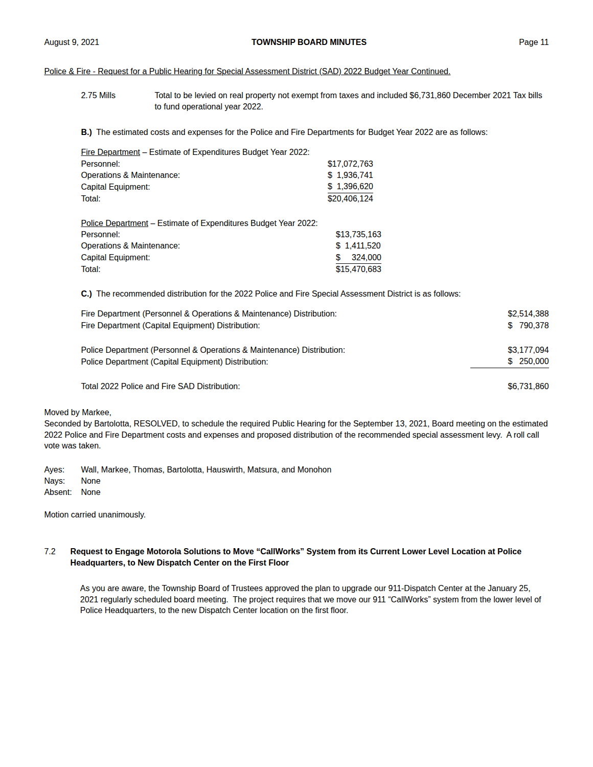August 9, 2021
TOWNSHIP BOARD MINUTES
Page 11
Police & Fire - Request for a Public Hearing for Special Assessment District (SAD) 2022 Budget Year Continued.
2.75 Mills
Total to be levied on real property not exempt from taxes and included $6,731,860 December 2021 Tax bills to fund operational year 2022.
B.) The estimated costs and expenses for the Police and Fire Departments for Budget Year 2022 are as follows:
| Fire Department – Estimate of Expenditures Budget Year 2022: | |
| Personnel: | $17,072,763 |
| Operations & Maintenance: | $ 1,936,741 |
| Capital Equipment: | $ 1,396,620 |
| Total: | $20,406,124 |
| Police Department – Estimate of Expenditures Budget Year 2022: | |
| Personnel: | $13,735,163 |
| Operations & Maintenance: | $ 1,411,520 |
| Capital Equipment: | $ 324,000 |
| Total: | $15,470,683 |
C.) The recommended distribution for the 2022 Police and Fire Special Assessment District is as follows:
| Fire Department (Personnel & Operations & Maintenance) Distribution: | $2,514,388 |
| Fire Department (Capital Equipment) Distribution: | $ 790,378 |
| Police Department (Personnel & Operations & Maintenance) Distribution: | $3,177,094 |
| Police Department (Capital Equipment) Distribution: | $ 250,000 |
| Total 2022 Police and Fire SAD Distribution: | $6,731,860 |
Moved by Markee,
Seconded by Bartolotta, RESOLVED, to schedule the required Public Hearing for the September 13, 2021, Board meeting on the estimated 2022 Police and Fire Department costs and expenses and proposed distribution of the recommended special assessment levy. A roll call vote was taken.
Ayes: Wall, Markee, Thomas, Bartolotta, Hauswirth, Matsura, and Monohon
Nays: None
Absent: None
Motion carried unanimously.
7.2
Request to Engage Motorola Solutions to Move “CallWorks” System from its Current Lower Level Location at Police Headquarters, to New Dispatch Center on the First Floor
As you are aware, the Township Board of Trustees approved the plan to upgrade our 911-Dispatch Center at the January 25, 2021 regularly scheduled board meeting. The project requires that we move our 911 “CallWorks” system from the lower level of Police Headquarters, to the new Dispatch Center location on the first floor.